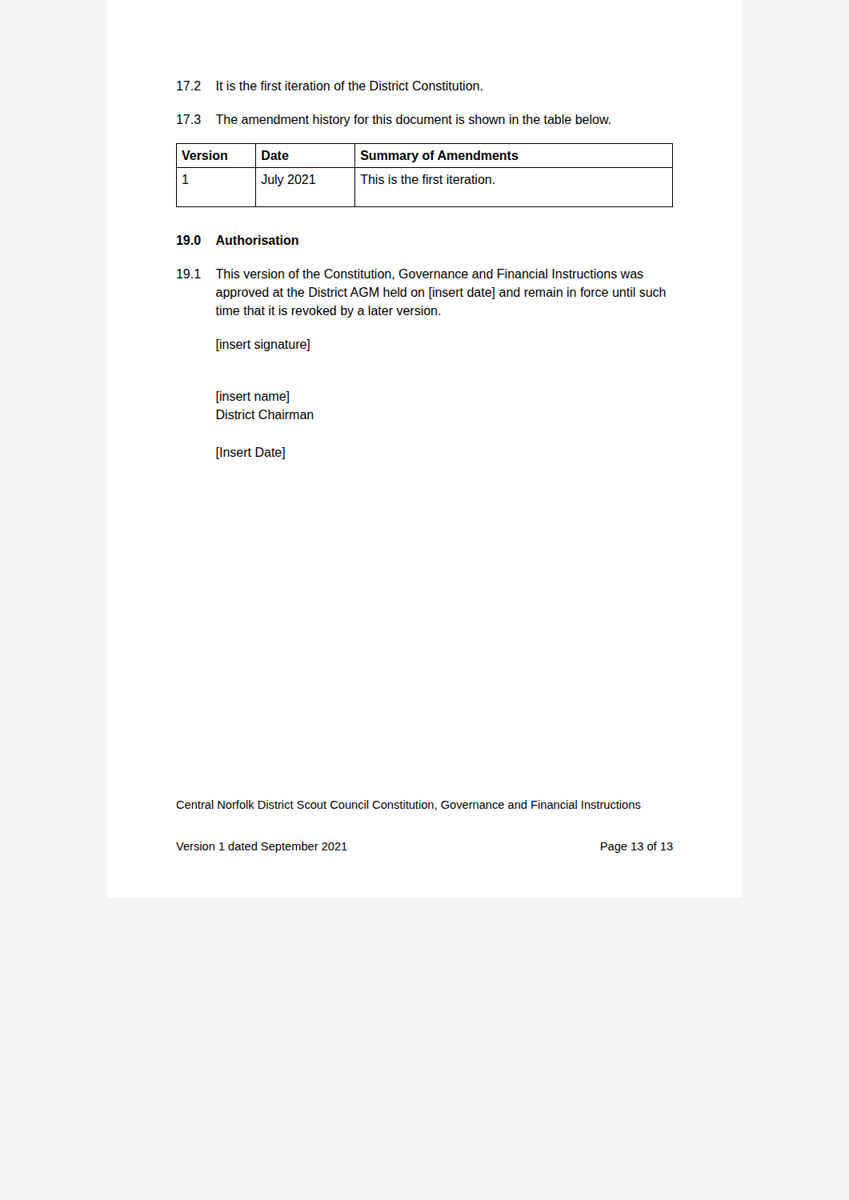17.2
It is the first iteration of the District Constitution.
17.3
The amendment history for this document is shown in the table below.
| Version | Date | Summary of Amendments |
| --- | --- | --- |
| 1 | July 2021 | This is the first iteration. |
19.0 Authorisation
19.1
This version of the Constitution, Governance and Financial Instructions was approved at the District AGM held on [insert date] and remain in force until such time that it is revoked by a later version.
[insert signature]
[insert name]
District Chairman
[Insert Date]
Central Norfolk District Scout Council Constitution, Governance and Financial Instructions
Version 1 dated September 2021 Page 13 of 13